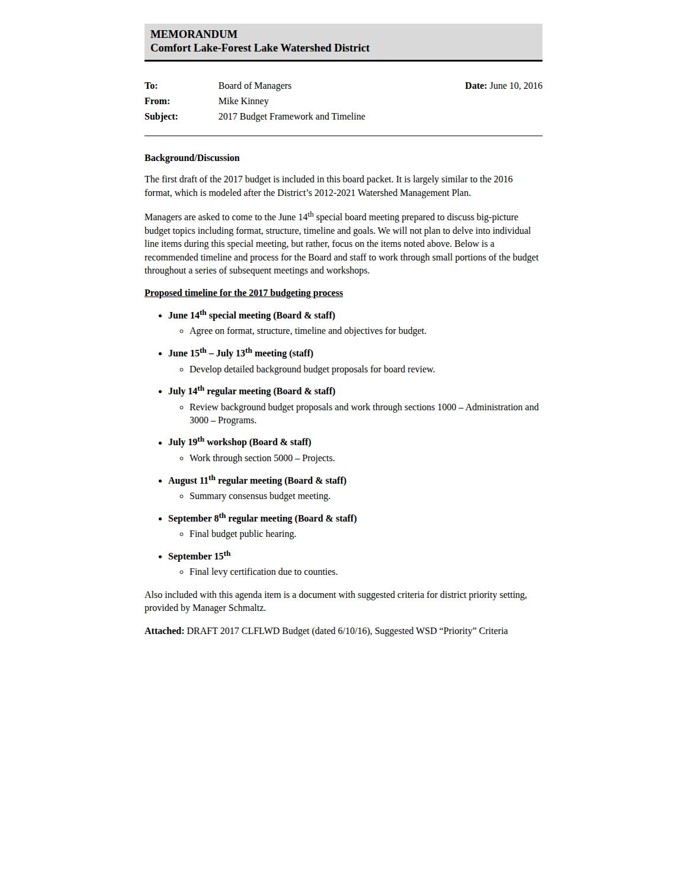MEMORANDUM
Comfort Lake-Forest Lake Watershed District
| To: | Board of Managers | Date: June 10, 2016 |
| From: | Mike Kinney | |
| Subject: | 2017 Budget Framework and Timeline | |
Background/Discussion
The first draft of the 2017 budget is included in this board packet. It is largely similar to the 2016 format, which is modeled after the District’s 2012-2021 Watershed Management Plan.
Managers are asked to come to the June 14th special board meeting prepared to discuss big-picture budget topics including format, structure, timeline and goals. We will not plan to delve into individual line items during this special meeting, but rather, focus on the items noted above. Below is a recommended timeline and process for the Board and staff to work through small portions of the budget throughout a series of subsequent meetings and workshops.
Proposed timeline for the 2017 budgeting process
June 14th special meeting (Board & staff)
Agree on format, structure, timeline and objectives for budget.
June 15th – July 13th meeting (staff)
Develop detailed background budget proposals for board review.
July 14th regular meeting (Board & staff)
Review background budget proposals and work through sections 1000 – Administration and 3000 – Programs.
July 19th workshop (Board & staff)
Work through section 5000 – Projects.
August 11th regular meeting (Board & staff)
Summary consensus budget meeting.
September 8th regular meeting (Board & staff)
Final budget public hearing.
September 15th
Final levy certification due to counties.
Also included with this agenda item is a document with suggested criteria for district priority setting, provided by Manager Schmaltz.
Attached: DRAFT 2017 CLFLWD Budget (dated 6/10/16), Suggested WSD “Priority” Criteria